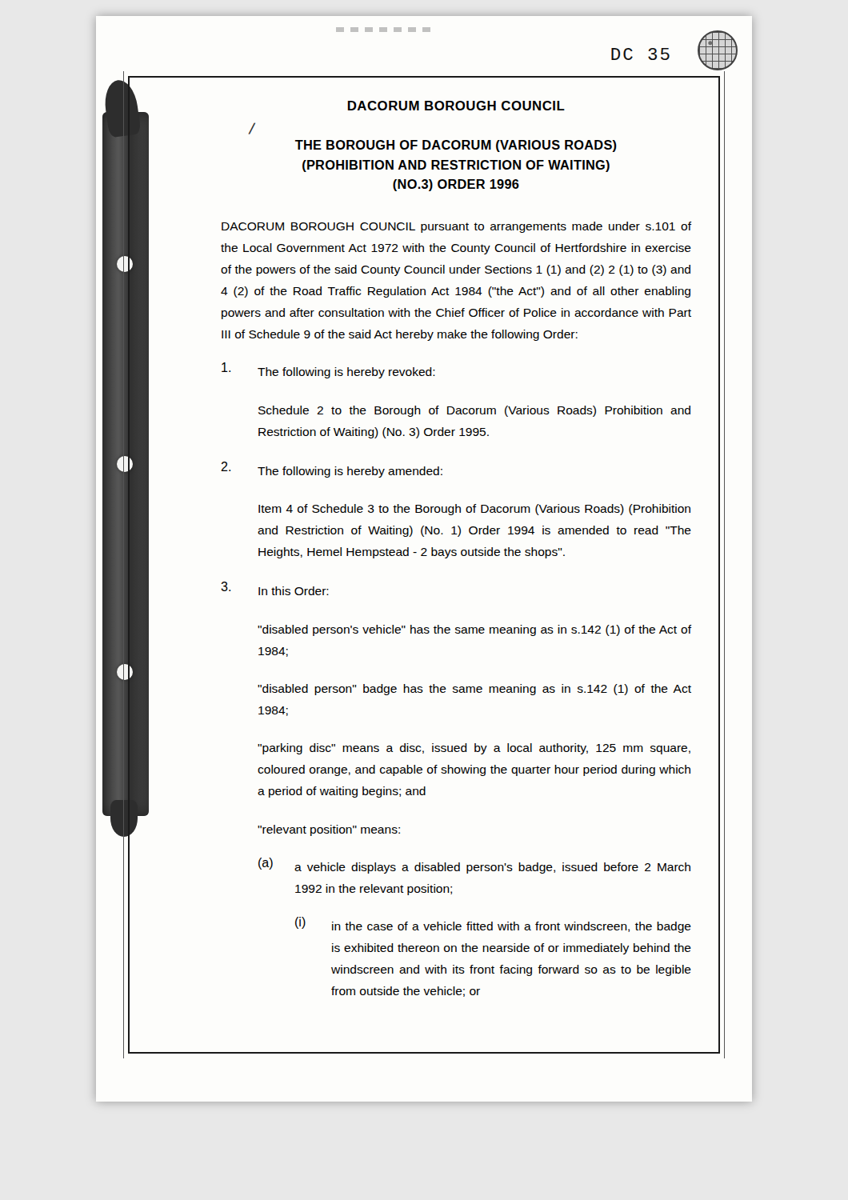DC 35
/
DACORUM BOROUGH COUNCIL
THE BOROUGH OF DACORUM (VARIOUS ROADS)
(PROHIBITION AND RESTRICTION OF WAITING)
(NO.3) ORDER 1996
DACORUM BOROUGH COUNCIL pursuant to arrangements made under s.101 of the Local Government Act 1972 with the County Council of Hertfordshire in exercise of the powers of the said County Council under Sections 1 (1) and (2) 2 (1) to (3) and 4 (2) of the Road Traffic Regulation Act 1984 ("the Act") and of all other enabling powers and after consultation with the Chief Officer of Police in accordance with Part III of Schedule 9 of the said Act hereby make the following Order:
1.
The following is hereby revoked:
Schedule 2 to the Borough of Dacorum (Various Roads) Prohibition and Restriction of Waiting) (No. 3) Order 1995.
2.
The following is hereby amended:
Item 4 of Schedule 3 to the Borough of Dacorum (Various Roads) (Prohibition and Restriction of Waiting) (No. 1) Order 1994 is amended to read "The Heights, Hemel Hempstead - 2 bays outside the shops".
3.
In this Order:
"disabled person's vehicle" has the same meaning as in s.142 (1) of the Act of 1984;
"disabled person" badge has the same meaning as in s.142 (1) of the Act 1984;
"parking disc" means a disc, issued by a local authority, 125 mm square, coloured orange, and capable of showing the quarter hour period during which a period of waiting begins; and
"relevant position" means:
(a)
a vehicle displays a disabled person's badge, issued before 2 March 1992 in the relevant position;
(i)
in the case of a vehicle fitted with a front windscreen, the badge is exhibited thereon on the nearside of or immediately behind the windscreen and with its front facing forward so as to be legible from outside the vehicle; or